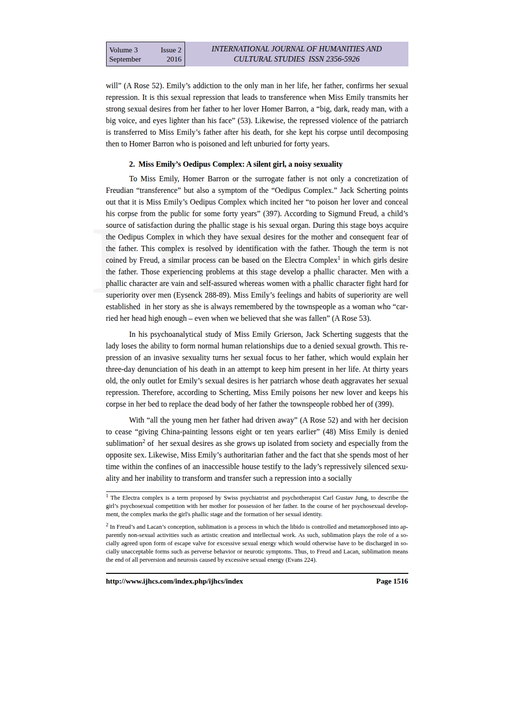IJHCS
| Volume 3 | Issue 2 |
| September | 2016 |
INTERNATIONAL JOURNAL OF HUMANITIES AND
CULTURAL STUDIES ISSN 2356-5926
will” (A Rose 52). Emily’s addiction to the only man in her life, her father, confirms her sexual repression. It is this sexual repression that leads to transference when Miss Emily transmits her strong sexual desires from her father to her lover Homer Barron, a “big, dark, ready man, with a big voice, and eyes lighter than his face” (53). Likewise, the repressed violence of the patriarch is transferred to Miss Emily’s father after his death, for she kept his corpse until decomposing then to Homer Barron who is poisoned and left unburied for forty years.
2. Miss Emily’s Oedipus Complex: A silent girl, a noisy sexuality
To Miss Emily, Homer Barron or the surrogate father is not only a concretization of Freudian “transference” but also a symptom of the “Oedipus Complex.” Jack Scherting points out that it is Miss Emily’s Oedipus Complex which incited her “to poison her lover and conceal his corpse from the public for some forty years” (397). According to Sigmund Freud, a child’s source of satisfaction during the phallic stage is his sexual organ. During this stage boys acquire the Oedipus Complex in which they have sexual desires for the mother and consequent fear of the father. This complex is resolved by identification with the father. Though the term is not coined by Freud, a similar process can be based on the Electra Complex1 in which girls desire the father. Those experiencing problems at this stage develop a phallic character. Men with a phallic character are vain and self-assured whereas women with a phallic character fight hard for superiority over men (Eysenck 288-89). Miss Emily’s feelings and habits of superiority are well established in her story as she is always remembered by the townspeople as a woman who “carried her head high enough – even when we believed that she was fallen” (A Rose 53).
In his psychoanalytical study of Miss Emily Grierson, Jack Scherting suggests that the lady loses the ability to form normal human relationships due to a denied sexual growth. This repression of an invasive sexuality turns her sexual focus to her father, which would explain her three-day denunciation of his death in an attempt to keep him present in her life. At thirty years old, the only outlet for Emily’s sexual desires is her patriarch whose death aggravates her sexual repression. Therefore, according to Scherting, Miss Emily poisons her new lover and keeps his corpse in her bed to replace the dead body of her father the townspeople robbed her of (399).
With “all the young men her father had driven away” (A Rose 52) and with her decision to cease “giving China-painting lessons eight or ten years earlier” (48) Miss Emily is denied sublimation2 of her sexual desires as she grows up isolated from society and especially from the opposite sex. Likewise, Miss Emily’s authoritarian father and the fact that she spends most of her time within the confines of an inaccessible house testify to the lady’s repressively silenced sexuality and her inability to transform and transfer such a repression into a socially
1 The Electra complex is a term proposed by Swiss psychiatrist and psychotherapist Carl Gustav Jung, to describe the girl’s psychosexual competition with her mother for possession of her father. In the course of her psychosexual development, the complex marks the girl's phallic stage and the formation of her sexual identity.
2 In Freud’s and Lacan’s conception, sublimation is a process in which the libido is controlled and metamorphosed into apparently non-sexual activities such as artistic creation and intellectual work. As such, sublimation plays the role of a socially agreed upon form of escape valve for excessive sexual energy which would otherwise have to be discharged in socially unacceptable forms such as perverse behavior or neurotic symptoms. Thus, to Freud and Lacan, sublimation means the end of all perversion and neurosis caused by excessive sexual energy (Evans 224).
http://www.ijhcs.com/index.php/ijhcs/index
Page 1516